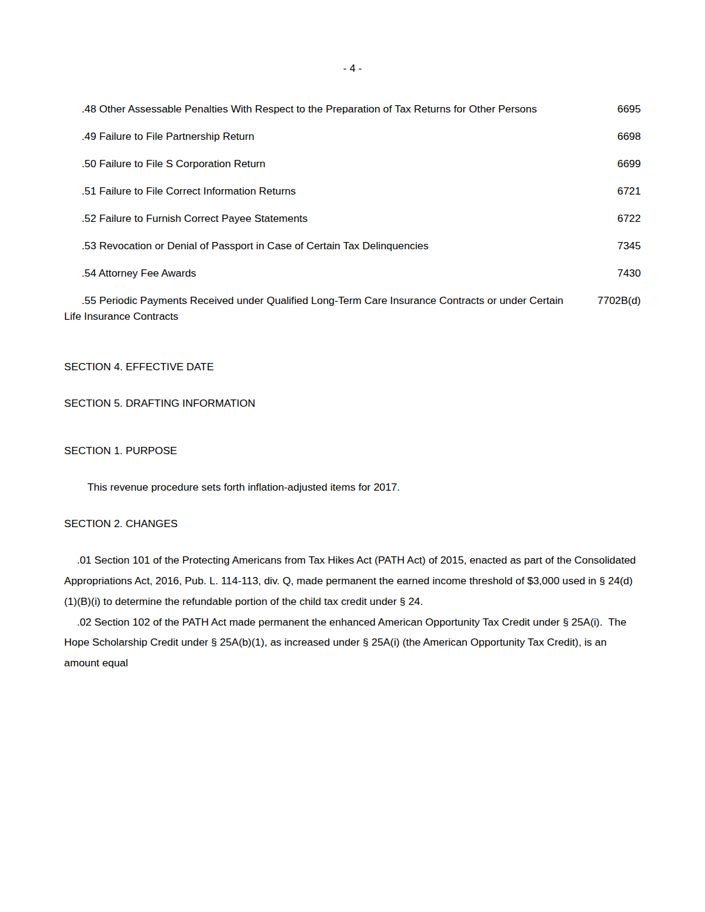- 4 -
| .48 Other Assessable Penalties With Respect to the Preparation of Tax Returns for Other Persons | 6695 |
| .49 Failure to File Partnership Return | 6698 |
| .50 Failure to File S Corporation Return | 6699 |
| .51 Failure to File Correct Information Returns | 6721 |
| .52 Failure to Furnish Correct Payee Statements | 6722 |
| .53 Revocation or Denial of Passport in Case of Certain Tax Delinquencies | 7345 |
| .54 Attorney Fee Awards | 7430 |
| .55 Periodic Payments Received under Qualified Long-Term Care Insurance Contracts or under Certain Life Insurance Contracts | 7702B(d) |
SECTION 4. EFFECTIVE DATE
SECTION 5. DRAFTING INFORMATION
SECTION 1. PURPOSE
This revenue procedure sets forth inflation-adjusted items for 2017.
SECTION 2. CHANGES
.01 Section 101 of the Protecting Americans from Tax Hikes Act (PATH Act) of 2015, enacted as part of the Consolidated Appropriations Act, 2016, Pub. L. 114-113, div. Q, made permanent the earned income threshold of $3,000 used in § 24(d)(1)(B)(i) to determine the refundable portion of the child tax credit under § 24.
.02 Section 102 of the PATH Act made permanent the enhanced American Opportunity Tax Credit under § 25A(i). The Hope Scholarship Credit under § 25A(b)(1), as increased under § 25A(i) (the American Opportunity Tax Credit), is an amount equal